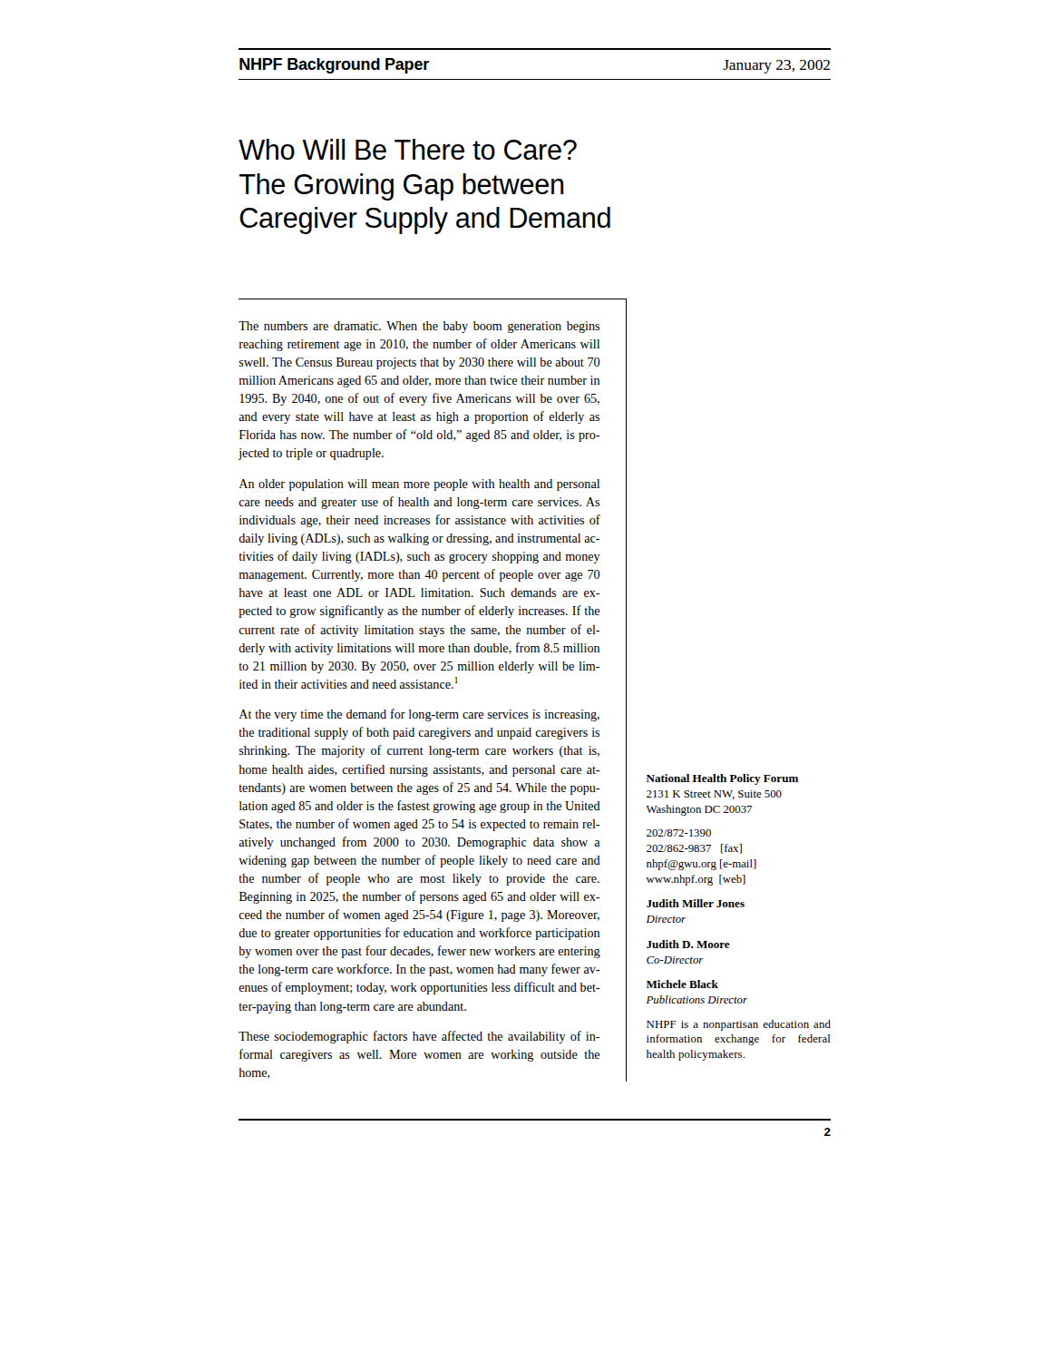NHPF Background Paper
January 23, 2002
Who Will Be There to Care?
The Growing Gap between
Caregiver Supply and Demand
The numbers are dramatic. When the baby boom generation begins reaching retirement age in 2010, the number of older Americans will swell. The Census Bureau projects that by 2030 there will be about 70 million Americans aged 65 and older, more than twice their number in 1995. By 2040, one of out of every five Americans will be over 65, and every state will have at least as high a proportion of elderly as Florida has now. The number of “old old,” aged 85 and older, is projected to triple or quadruple.
An older population will mean more people with health and personal care needs and greater use of health and long-term care services. As individuals age, their need increases for assistance with activities of daily living (ADLs), such as walking or dressing, and instrumental activities of daily living (IADLs), such as grocery shopping and money management. Currently, more than 40 percent of people over age 70 have at least one ADL or IADL limitation. Such demands are expected to grow significantly as the number of elderly increases. If the current rate of activity limitation stays the same, the number of elderly with activity limitations will more than double, from 8.5 million to 21 million by 2030. By 2050, over 25 million elderly will be limited in their activities and need assistance.1
At the very time the demand for long-term care services is increasing, the traditional supply of both paid caregivers and unpaid caregivers is shrinking. The majority of current long-term care workers (that is, home health aides, certified nursing assistants, and personal care attendants) are women between the ages of 25 and 54. While the population aged 85 and older is the fastest growing age group in the United States, the number of women aged 25 to 54 is expected to remain relatively unchanged from 2000 to 2030. Demographic data show a widening gap between the number of people likely to need care and the number of people who are most likely to provide the care. Beginning in 2025, the number of persons aged 65 and older will exceed the number of women aged 25-54 (Figure 1, page 3). Moreover, due to greater opportunities for education and workforce participation by women over the past four decades, fewer new workers are entering the long-term care workforce. In the past, women had many fewer avenues of employment; today, work opportunities less difficult and better-paying than long-term care are abundant.
These sociodemographic factors have affected the availability of informal caregivers as well. More women are working outside the home,
National Health Policy Forum
2131 K Street NW, Suite 500
Washington DC 20037
202/872-1390
202/862-9837 [fax]
nhpf@gwu.org [e-mail]
www.nhpf.org [web]
Judith Miller Jones
Director
Judith D. Moore
Co-Director
Michele Black
Publications Director
NHPF is a nonpartisan education and information exchange for federal health policymakers.
2